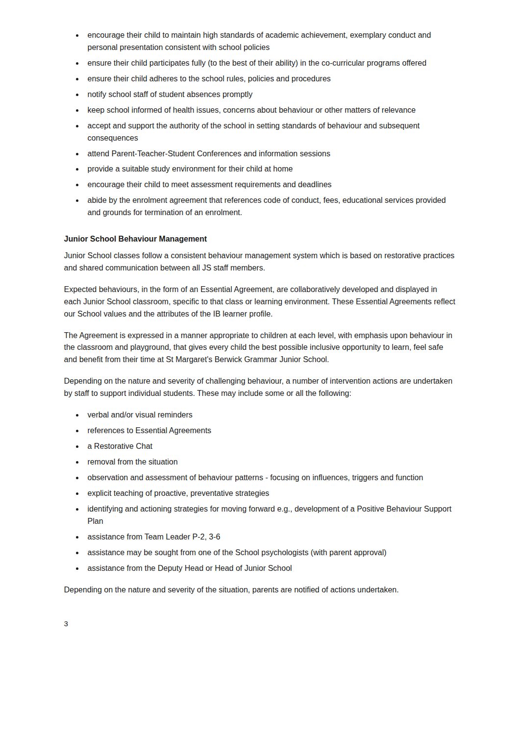encourage their child to maintain high standards of academic achievement, exemplary conduct and personal presentation consistent with school policies
ensure their child participates fully (to the best of their ability) in the co-curricular programs offered
ensure their child adheres to the school rules, policies and procedures
notify school staff of student absences promptly
keep school informed of health issues, concerns about behaviour or other matters of relevance
accept and support the authority of the school in setting standards of behaviour and subsequent consequences
attend Parent-Teacher-Student Conferences and information sessions
provide a suitable study environment for their child at home
encourage their child to meet assessment requirements and deadlines
abide by the enrolment agreement that references code of conduct, fees, educational services provided and grounds for termination of an enrolment.
Junior School Behaviour Management
Junior School classes follow a consistent behaviour management system which is based on restorative practices and shared communication between all JS staff members.
Expected behaviours, in the form of an Essential Agreement, are collaboratively developed and displayed in each Junior School classroom, specific to that class or learning environment. These Essential Agreements reflect our School values and the attributes of the IB learner profile.
The Agreement is expressed in a manner appropriate to children at each level, with emphasis upon behaviour in the classroom and playground, that gives every child the best possible inclusive opportunity to learn, feel safe and benefit from their time at St Margaret's Berwick Grammar Junior School.
Depending on the nature and severity of challenging behaviour, a number of intervention actions are undertaken by staff to support individual students. These may include some or all the following:
verbal and/or visual reminders
references to Essential Agreements
a Restorative Chat
removal from the situation
observation and assessment of behaviour patterns - focusing on influences, triggers and function
explicit teaching of proactive, preventative strategies
identifying and actioning strategies for moving forward e.g., development of a Positive Behaviour Support Plan
assistance from Team Leader P-2, 3-6
assistance may be sought from one of the School psychologists (with parent approval)
assistance from the Deputy Head or Head of Junior School
Depending on the nature and severity of the situation, parents are notified of actions undertaken.
3